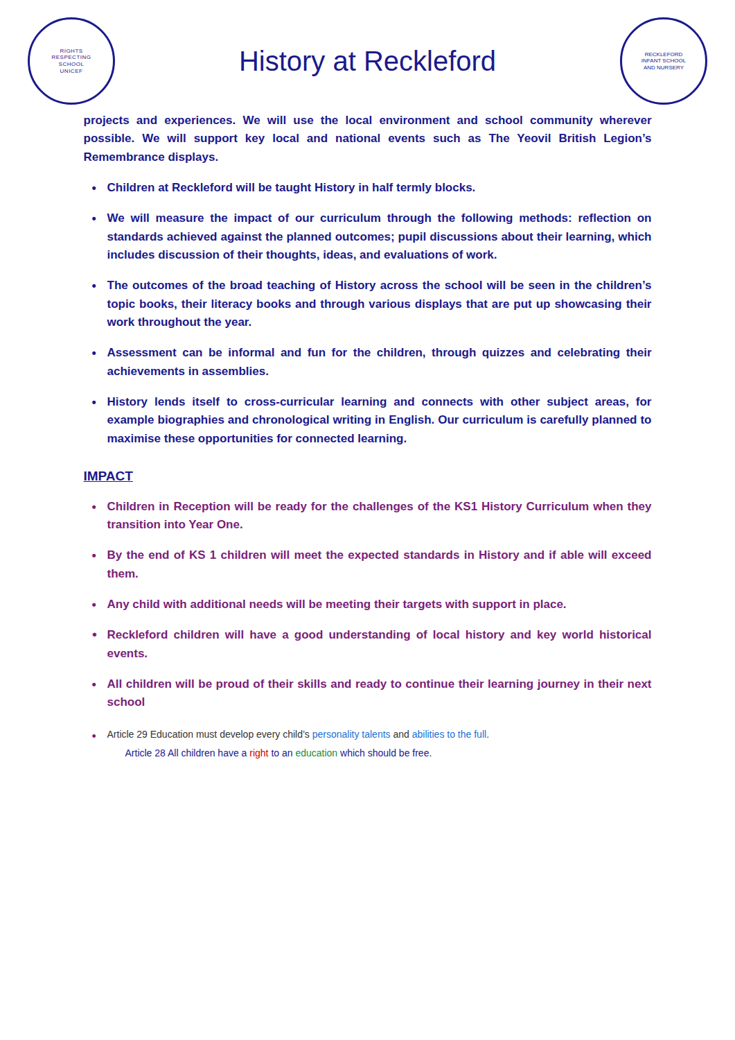RIGHTS
RESPECTING
SCHOOL
UNICEF
History at Reckleford
RECKLEFORD
INFANT SCHOOL
AND NURSERY
projects and experiences. We will use the local environment and school community wherever possible. We will support key local and national events such as The Yeovil British Legion’s Remembrance displays.
Children at Reckleford will be taught History in half termly blocks.
We will measure the impact of our curriculum through the following methods: reflection on standards achieved against the planned outcomes; pupil discussions about their learning, which includes discussion of their thoughts, ideas, and evaluations of work.
The outcomes of the broad teaching of History across the school will be seen in the children’s topic books, their literacy books and through various displays that are put up showcasing their work throughout the year.
Assessment can be informal and fun for the children, through quizzes and celebrating their achievements in assemblies.
History lends itself to cross-curricular learning and connects with other subject areas, for example biographies and chronological writing in English. Our curriculum is carefully planned to maximise these opportunities for connected learning.
IMPACT
Children in Reception will be ready for the challenges of the KS1 History Curriculum when they transition into Year One.
By the end of KS 1 children will meet the expected standards in History and if able will exceed them.
Any child with additional needs will be meeting their targets with support in place.
Reckleford children will have a good understanding of local history and key world historical events.
All children will be proud of their skills and ready to continue their learning journey in their next school
Article 29 Education must develop every child’s personality talents and abilities to the full.
Article 28 All children have a right to an education which should be free.